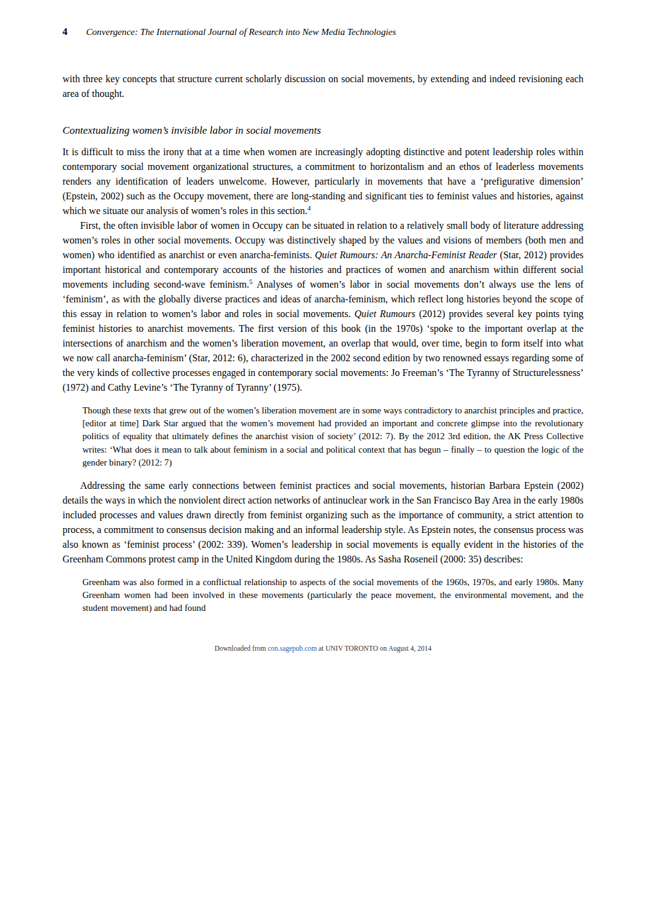4 Convergence: The International Journal of Research into New Media Technologies
with three key concepts that structure current scholarly discussion on social movements, by extending and indeed revisioning each area of thought.
Contextualizing women’s invisible labor in social movements
It is difficult to miss the irony that at a time when women are increasingly adopting distinctive and potent leadership roles within contemporary social movement organizational structures, a commitment to horizontalism and an ethos of leaderless movements renders any identification of leaders unwelcome. However, particularly in movements that have a ‘prefigurative dimension’ (Epstein, 2002) such as the Occupy movement, there are long-standing and significant ties to feminist values and histories, against which we situate our analysis of women’s roles in this section.4
First, the often invisible labor of women in Occupy can be situated in relation to a relatively small body of literature addressing women’s roles in other social movements. Occupy was distinctively shaped by the values and visions of members (both men and women) who identified as anarchist or even anarcha-feminists. Quiet Rumours: An Anarcha-Feminist Reader (Star, 2012) provides important historical and contemporary accounts of the histories and practices of women and anarchism within different social movements including second-wave feminism.5 Analyses of women’s labor in social movements don’t always use the lens of ‘feminism’, as with the globally diverse practices and ideas of anarcha-feminism, which reflect long histories beyond the scope of this essay in relation to women’s labor and roles in social movements. Quiet Rumours (2012) provides several key points tying feminist histories to anarchist movements. The first version of this book (in the 1970s) ‘spoke to the important overlap at the intersections of anarchism and the women’s liberation movement, an overlap that would, over time, begin to form itself into what we now call anarcha-feminism’ (Star, 2012: 6), characterized in the 2002 second edition by two renowned essays regarding some of the very kinds of collective processes engaged in contemporary social movements: Jo Freeman’s ‘The Tyranny of Structurelessness’ (1972) and Cathy Levine’s ‘The Tyranny of Tyranny’ (1975).
Though these texts that grew out of the women’s liberation movement are in some ways contradictory to anarchist principles and practice, [editor at time] Dark Star argued that the women’s movement had provided an important and concrete glimpse into the revolutionary politics of equality that ultimately defines the anarchist vision of society’ (2012: 7). By the 2012 3rd edition, the AK Press Collective writes: ‘What does it mean to talk about feminism in a social and political context that has begun – finally – to question the logic of the gender binary? (2012: 7)
Addressing the same early connections between feminist practices and social movements, historian Barbara Epstein (2002) details the ways in which the nonviolent direct action networks of antinuclear work in the San Francisco Bay Area in the early 1980s included processes and values drawn directly from feminist organizing such as the importance of community, a strict attention to process, a commitment to consensus decision making and an informal leadership style. As Epstein notes, the consensus process was also known as ‘feminist process’ (2002: 339). Women’s leadership in social movements is equally evident in the histories of the Greenham Commons protest camp in the United Kingdom during the 1980s. As Sasha Roseneil (2000: 35) describes:
Greenham was also formed in a conflictual relationship to aspects of the social movements of the 1960s, 1970s, and early 1980s. Many Greenham women had been involved in these movements (particularly the peace movement, the environmental movement, and the student movement) and had found
Downloaded from con.sagepub.com at UNIV TORONTO on August 4, 2014